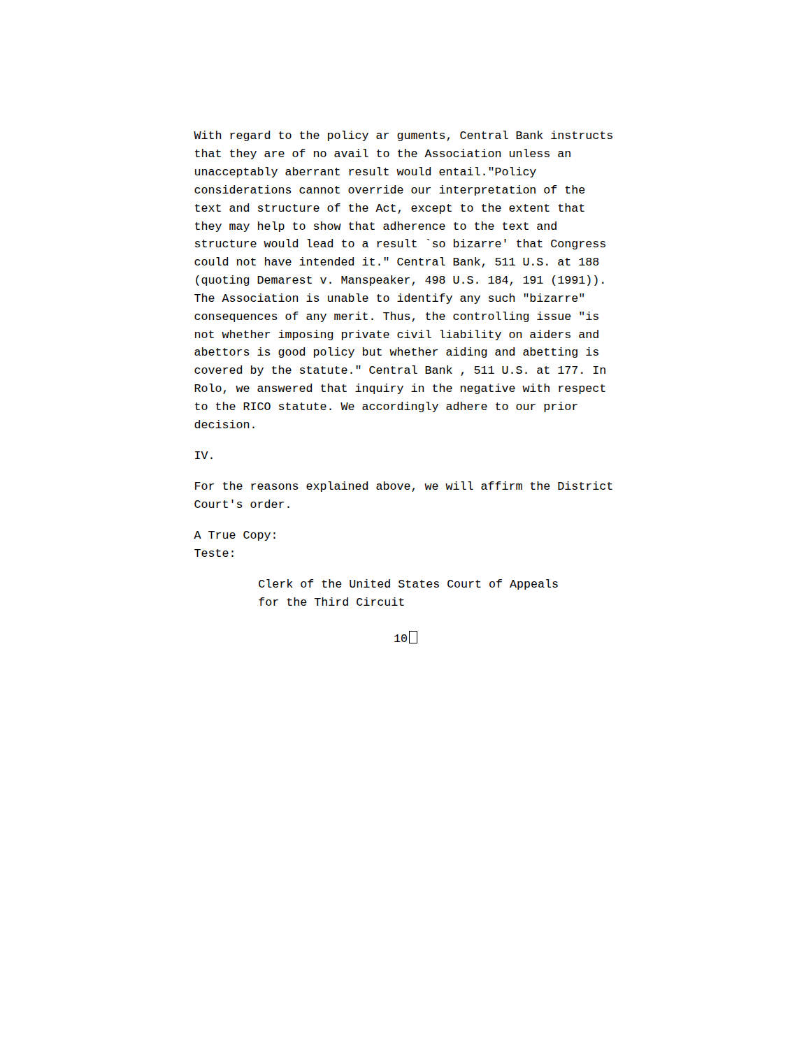With regard to the policy ar guments, Central Bank instructs that they are of no avail to the Association unless an unacceptably aberrant result would entail."Policy considerations cannot override our interpretation of the text and structure of the Act, except to the extent that they may help to show that adherence to the text and structure would lead to a result `so bizarre' that Congress could not have intended it." Central Bank, 511 U.S. at 188 (quoting Demarest v. Manspeaker, 498 U.S. 184, 191 (1991)). The Association is unable to identify any such "bizarre" consequences of any merit. Thus, the controlling issue "is not whether imposing private civil liability on aiders and abettors is good policy but whether aiding and abetting is covered by the statute." Central Bank , 511 U.S. at 177. In Rolo, we answered that inquiry in the negative with respect to the RICO statute. We accordingly adhere to our prior decision.
IV.
For the reasons explained above, we will affirm the District Court's order.
A True Copy:
Teste:
Clerk of the United States Court of Appeals
for the Third Circuit
10